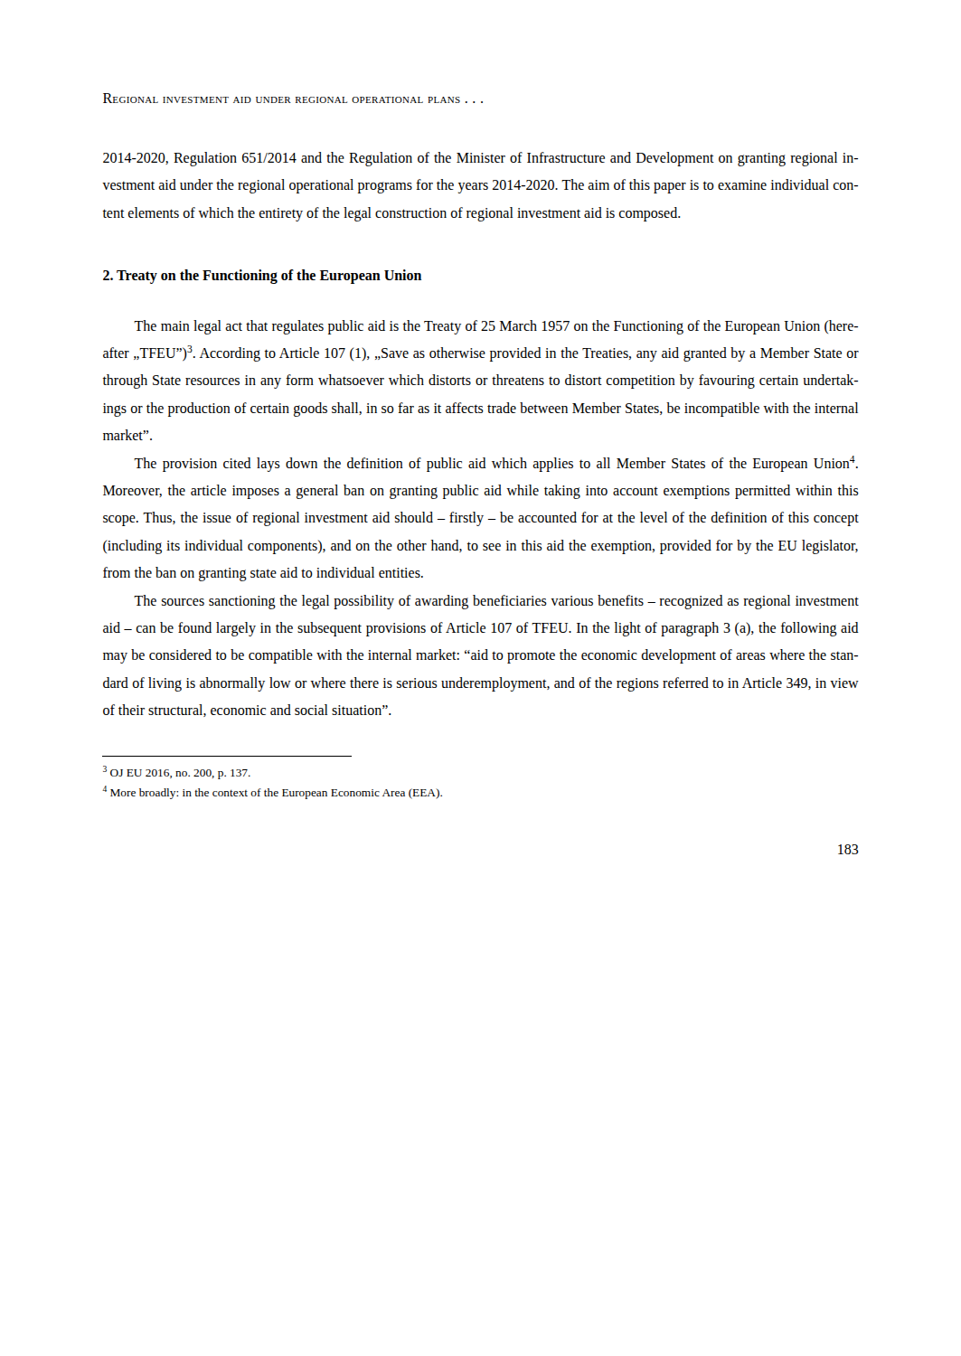Regional investment aid under regional operational plans . . .
2014-2020, Regulation 651/2014 and the Regulation of the Minister of Infrastructure and Development on granting regional investment aid under the regional operational programs for the years 2014-2020. The aim of this paper is to examine individual content elements of which the entirety of the legal construction of regional investment aid is composed.
2. Treaty on the Functioning of the European Union
The main legal act that regulates public aid is the Treaty of 25 March 1957 on the Functioning of the European Union (hereafter „TFEU”)3. According to Article 107 (1), „Save as otherwise provided in the Treaties, any aid granted by a Member State or through State resources in any form whatsoever which distorts or threatens to distort competition by favouring certain undertakings or the production of certain goods shall, in so far as it affects trade between Member States, be incompatible with the internal market”.
The provision cited lays down the definition of public aid which applies to all Member States of the European Union4. Moreover, the article imposes a general ban on granting public aid while taking into account exemptions permitted within this scope. Thus, the issue of regional investment aid should – firstly – be accounted for at the level of the definition of this concept (including its individual components), and on the other hand, to see in this aid the exemption, provided for by the EU legislator, from the ban on granting state aid to individual entities.
The sources sanctioning the legal possibility of awarding beneficiaries various benefits – recognized as regional investment aid – can be found largely in the subsequent provisions of Article 107 of TFEU. In the light of paragraph 3 (a), the following aid may be considered to be compatible with the internal market: “aid to promote the economic development of areas where the standard of living is abnormally low or where there is serious underemployment, and of the regions referred to in Article 349, in view of their structural, economic and social situation”.
3 OJ EU 2016, no. 200, p. 137.
4 More broadly: in the context of the European Economic Area (EEA).
183